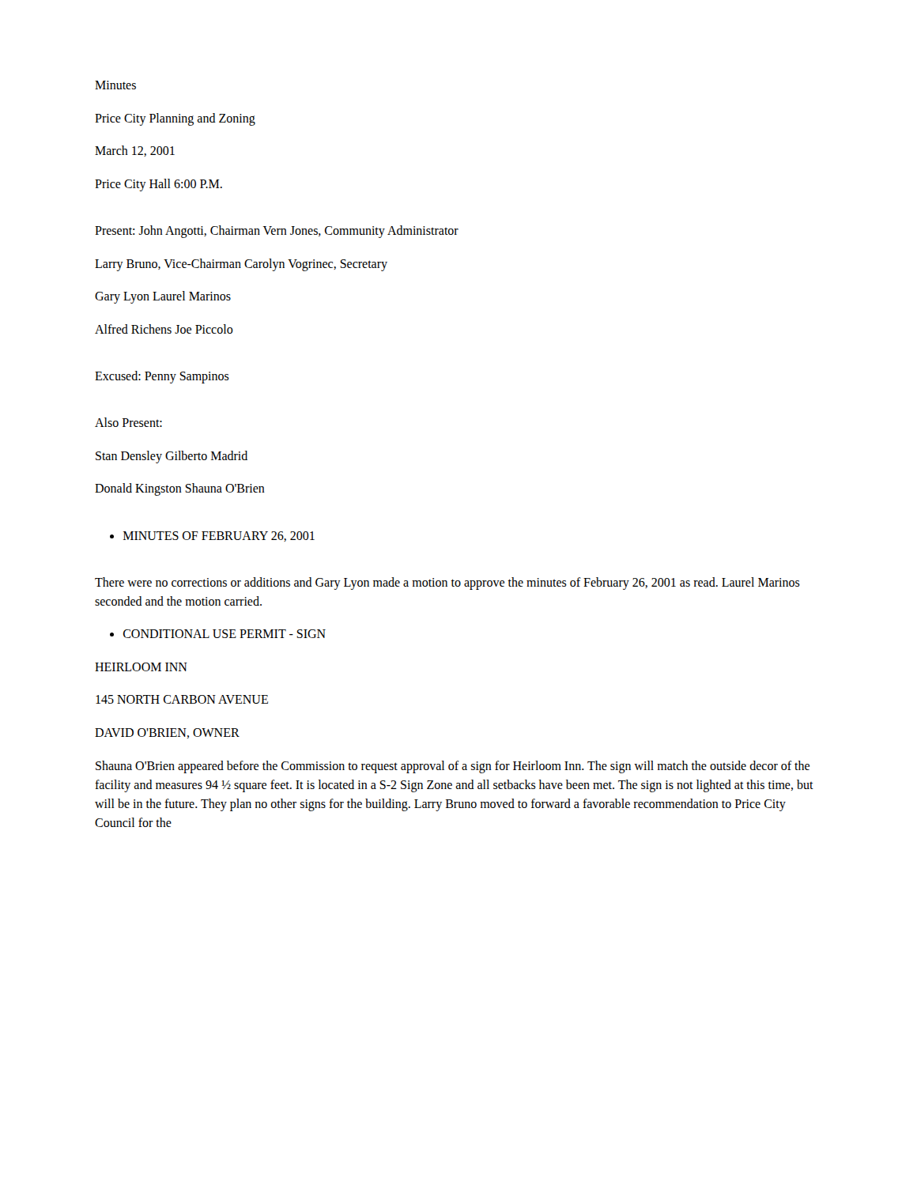Minutes
Price City Planning and Zoning
March 12, 2001
Price City Hall 6:00 P.M.
Present: John Angotti, Chairman Vern Jones, Community Administrator
Larry Bruno, Vice-Chairman Carolyn Vogrinec, Secretary
Gary Lyon Laurel Marinos
Alfred Richens Joe Piccolo
Excused: Penny Sampinos
Also Present:
Stan Densley Gilberto Madrid
Donald Kingston Shauna O'Brien
MINUTES OF FEBRUARY 26, 2001
There were no corrections or additions and Gary Lyon made a motion to approve the minutes of February 26, 2001 as read. Laurel Marinos seconded and the motion carried.
CONDITIONAL USE PERMIT - SIGN
HEIRLOOM INN
145 NORTH CARBON AVENUE
DAVID O'BRIEN, OWNER
Shauna O'Brien appeared before the Commission to request approval of a sign for Heirloom Inn. The sign will match the outside decor of the facility and measures 94 ½ square feet. It is located in a S-2 Sign Zone and all setbacks have been met. The sign is not lighted at this time, but will be in the future. They plan no other signs for the building. Larry Bruno moved to forward a favorable recommendation to Price City Council for the